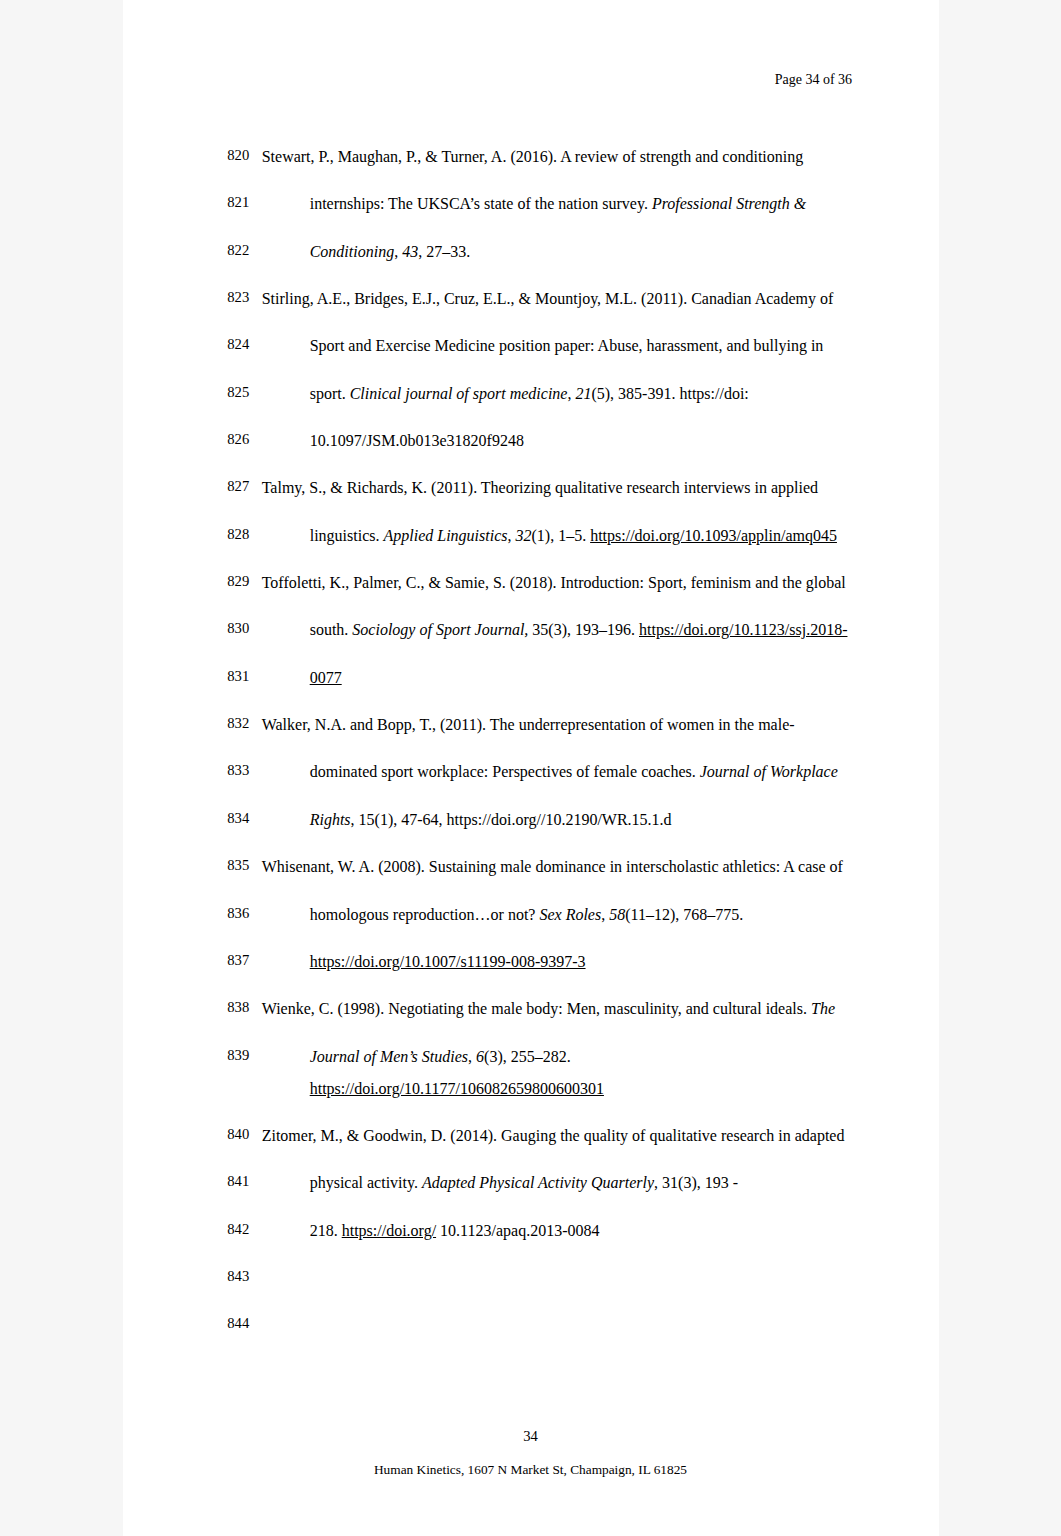Page 34 of 36
Stewart, P., Maughan, P., & Turner, A. (2016). A review of strength and conditioning
internships: The UKSCA’s state of the nation survey. Professional Strength &
Conditioning, 43, 27–33.
Stirling, A.E., Bridges, E.J., Cruz, E.L., & Mountjoy, M.L. (2011). Canadian Academy of
Sport and Exercise Medicine position paper: Abuse, harassment, and bullying in
sport. Clinical journal of sport medicine, 21(5), 385-391. https://doi:
10.1097/JSM.0b013e31820f9248
Talmy, S., & Richards, K. (2011). Theorizing qualitative research interviews in applied
linguistics. Applied Linguistics, 32(1), 1–5. https://doi.org/10.1093/applin/amq045
Toffoletti, K., Palmer, C., & Samie, S. (2018). Introduction: Sport, feminism and the global
south. Sociology of Sport Journal, 35(3), 193–196. https://doi.org/10.1123/ssj.2018-
0077
Walker, N.A. and Bopp, T., (2011). The underrepresentation of women in the male-
dominated sport workplace: Perspectives of female coaches. Journal of Workplace
Rights, 15(1), 47-64, https://doi.org//10.2190/WR.15.1.d
Whisenant, W. A. (2008). Sustaining male dominance in interscholastic athletics: A case of
homologous reproduction…or not? Sex Roles, 58(11–12), 768–775.
https://doi.org/10.1007/s11199-008-9397-3
Wienke, C. (1998). Negotiating the male body: Men, masculinity, and cultural ideals. The
Journal of Men’s Studies, 6(3), 255–282. https://doi.org/10.1177/106082659800600301
Zitomer, M., & Goodwin, D. (2014). Gauging the quality of qualitative research in adapted
physical activity. Adapted Physical Activity Quarterly, 31(3), 193 -
218. https://doi.org/ 10.1123/apaq.2013-0084
34
Human Kinetics, 1607 N Market St, Champaign, IL 61825